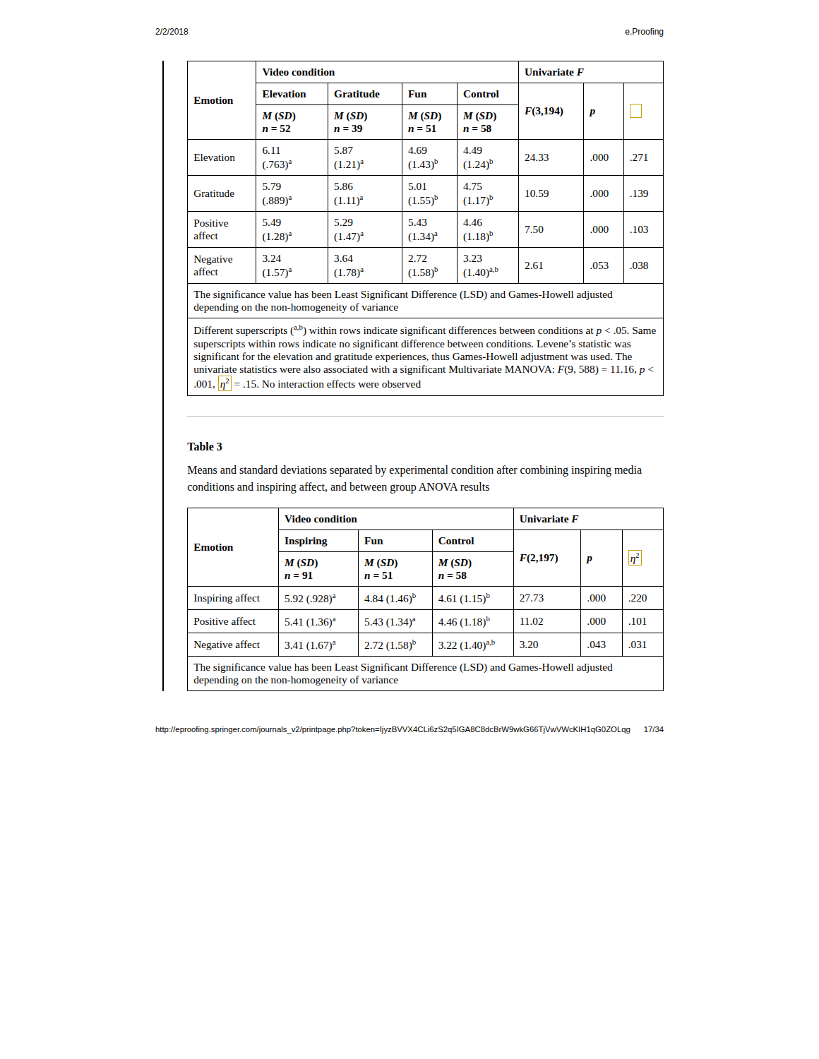2/2/2018
e.Proofing
| Emotion | Video condition | Univariate F |
| Elevation | Gratitude | Fun | Control | F (3,194) | p | |
| M ( SD ) n = 52 | M ( SD ) n = 39 | M ( SD ) n = 51 | M ( SD ) n = 58 |
| Elevation | 6.11 (.763) a | 5.87 (1.21) a | 4.69 (1.43) b | 4.49 (1.24) b | 24.33 | .000 | .271 |
| Gratitude | 5.79 (.889) a | 5.86 (1.11) a | 5.01 (1.55) b | 4.75 (1.17) b | 10.59 | .000 | .139 |
| Positive affect | 5.49 (1.28) a | 5.29 (1.47) a | 5.43 (1.34) a | 4.46 (1.18) b | 7.50 | .000 | .103 |
| Negative affect | 3.24 (1.57) a | 3.64 (1.78) a | 2.72 (1.58) b | 3.23 (1.40) a,b | 2.61 | .053 | .038 |
| The significance value has been Least Significant Difference (LSD) and Games-Howell adjusted depending on the non-homogeneity of variance |
| Different superscripts ( a,b ) within rows indicate significant differences between conditions at p < .05. Same superscripts within rows indicate no significant difference between conditions. Levene’s statistic was significant for the elevation and gratitude experiences, thus Games-Howell adjustment was used. The univariate statistics were also associated with a significant Multivariate MANOVA: F (9, 588) = 11.16, p < .001, η 2 = .15. No interaction effects were observed |
Table 3
Means and standard deviations separated by experimental condition after combining inspiring media conditions and inspiring affect, and between group ANOVA results
| Emotion | Video condition | Univariate F |
| Inspiring | Fun | Control | F (2,197) | p | η 2 |
| M ( SD ) n = 91 | M ( SD ) n = 51 | M ( SD ) n = 58 |
| Inspiring affect | 5.92 (.928) a | 4.84 (1.46) b | 4.61 (1.15) b | 27.73 | .000 | .220 |
| Positive affect | 5.41 (1.36) a | 5.43 (1.34) a | 4.46 (1.18) b | 11.02 | .000 | .101 |
| Negative affect | 3.41 (1.67) a | 2.72 (1.58) b | 3.22 (1.40) a,b | 3.20 | .043 | .031 |
| The significance value has been Least Significant Difference (LSD) and Games-Howell adjusted depending on the non-homogeneity of variance |
http://eproofing.springer.com/journals_v2/printpage.php?token=IjyzBVVX4CLi6zS2q5IGA8C8dcBrW9wkG66TjVwVWcKIH1qG0ZOLqg
17/34